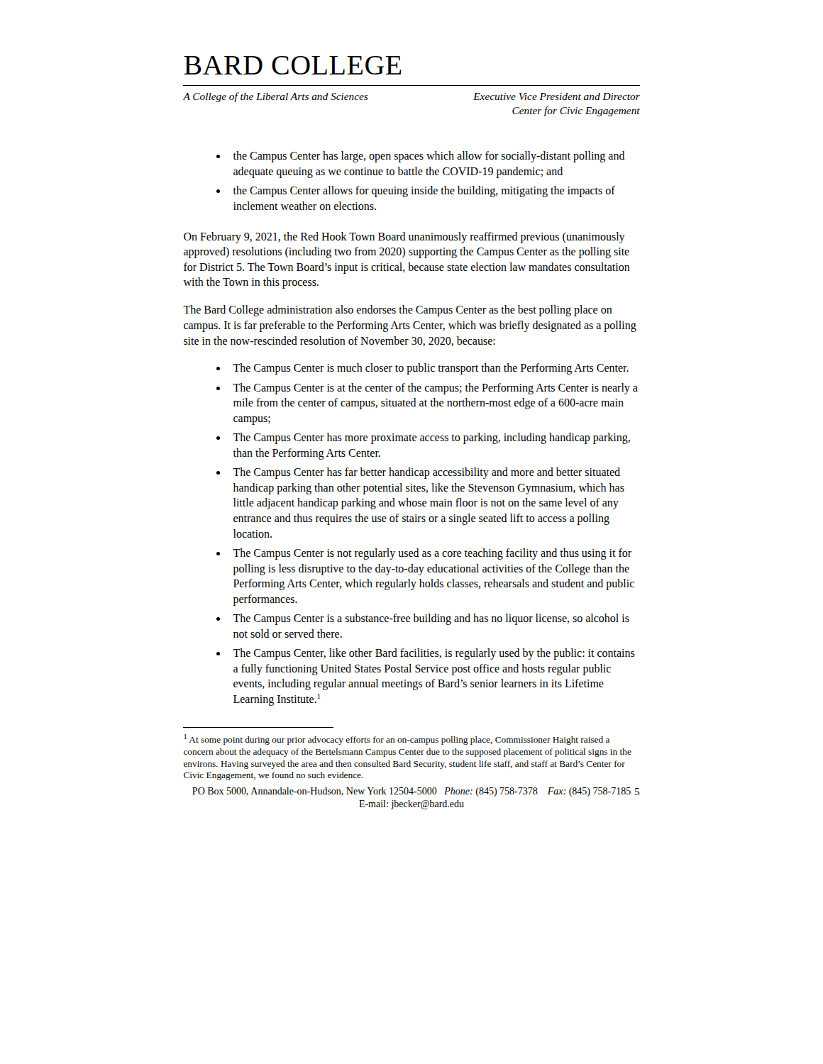BARD COLLEGE
A College of the Liberal Arts and Sciences
Executive Vice President and Director
Center for Civic Engagement
the Campus Center has large, open spaces which allow for socially-distant polling and adequate queuing as we continue to battle the COVID-19 pandemic; and
the Campus Center allows for queuing inside the building, mitigating the impacts of inclement weather on elections.
On February 9, 2021, the Red Hook Town Board unanimously reaffirmed previous (unanimously approved) resolutions (including two from 2020) supporting the Campus Center as the polling site for District 5. The Town Board’s input is critical, because state election law mandates consultation with the Town in this process.
The Bard College administration also endorses the Campus Center as the best polling place on campus. It is far preferable to the Performing Arts Center, which was briefly designated as a polling site in the now-rescinded resolution of November 30, 2020, because:
The Campus Center is much closer to public transport than the Performing Arts Center.
The Campus Center is at the center of the campus; the Performing Arts Center is nearly a mile from the center of campus, situated at the northern-most edge of a 600-acre main campus;
The Campus Center has more proximate access to parking, including handicap parking, than the Performing Arts Center.
The Campus Center has far better handicap accessibility and more and better situated handicap parking than other potential sites, like the Stevenson Gymnasium, which has little adjacent handicap parking and whose main floor is not on the same level of any entrance and thus requires the use of stairs or a single seated lift to access a polling location.
The Campus Center is not regularly used as a core teaching facility and thus using it for polling is less disruptive to the day-to-day educational activities of the College than the Performing Arts Center, which regularly holds classes, rehearsals and student and public performances.
The Campus Center is a substance-free building and has no liquor license, so alcohol is not sold or served there.
The Campus Center, like other Bard facilities, is regularly used by the public: it contains a fully functioning United States Postal Service post office and hosts regular public events, including regular annual meetings of Bard’s senior learners in its Lifetime Learning Institute.1
1 At some point during our prior advocacy efforts for an on-campus polling place, Commissioner Haight raised a concern about the adequacy of the Bertelsmann Campus Center due to the supposed placement of political signs in the environs. Having surveyed the area and then consulted Bard Security, student life staff, and staff at Bard’s Center for Civic Engagement, we found no such evidence.
PO Box 5000, Annandale-on-Hudson, New York 12504-5000 Phone: (845) 758-7378 Fax: (845) 758-7185
E-mail: jbecker@bard.edu
5